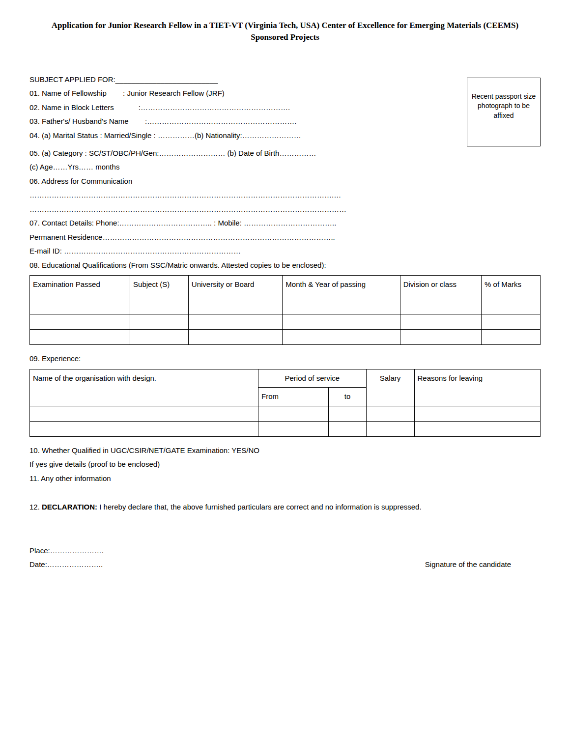Application for Junior Research Fellow in a TIET-VT (Virginia Tech, USA) Center of Excellence for Emerging Materials (CEEMS) Sponsored Projects
Recent passport size photograph to be affixed
SUBJECT APPLIED FOR:_________________________
01. Name of Fellowship : Junior Research Fellow (JRF)
02. Name in Block Letters :…………………………………………………….
03. Father's/ Husband's Name :…………………………………………………….
04. (a) Marital Status : Married/Single : ……………(b) Nationality:……………………
05. (a) Category : SC/ST/OBC/PH/Gen:……………………… (b) Date of Birth……………
(c) Age……Yrs…… months
06. Address for Communication
…………………………………………………………………………………………………………….…
…………………………………………………………………………………………………………………
07. Contact Details: Phone:……………………………….. : Mobile: ………………………………..
Permanent Residence…………………………………………………………………………………..
E-mail ID: ………………………………………………………………
08. Educational Qualifications (From SSC/Matric onwards. Attested copies to be enclosed):
| Examination Passed | Subject (S) | University or Board | Month & Year of passing | Division or class | % of Marks |
| --- | --- | --- | --- | --- | --- |
09. Experience:
| Name of the organisation with design. | Period of service | Salary | Reasons for leaving |
| From | to |
10. Whether Qualified in UGC/CSIR/NET/GATE Examination: YES/NO
If yes give details (proof to be enclosed)
11. Any other information
12. DECLARATION: I hereby declare that, the above furnished particulars are correct and no information is suppressed.
Place:………………….
Date:………………….. Signature of the candidate